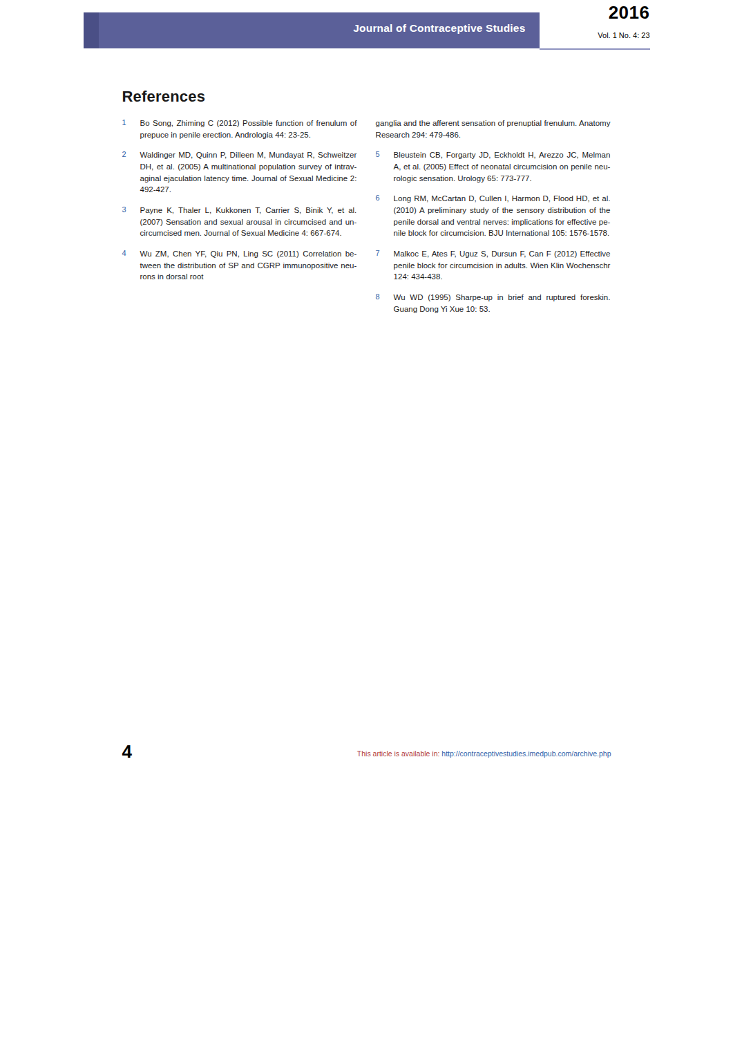Journal of Contraceptive Studies
2016
Vol. 1 No. 4: 23
References
1 Bo Song, Zhiming C (2012) Possible function of frenulum of prepuce in penile erection. Andrologia 44: 23-25.
2 Waldinger MD, Quinn P, Dilleen M, Mundayat R, Schweitzer DH, et al. (2005) A multinational population survey of intravaginal ejaculation latency time. Journal of Sexual Medicine 2: 492-427.
3 Payne K, Thaler L, Kukkonen T, Carrier S, Binik Y, et al. (2007) Sensation and sexual arousal in circumcised and uncircumcised men. Journal of Sexual Medicine 4: 667-674.
4 Wu ZM, Chen YF, Qiu PN, Ling SC (2011) Correlation between the distribution of SP and CGRP immunopositive neurons in dorsal root
ganglia and the afferent sensation of prenuptial frenulum. Anatomy Research 294: 479-486.
5 Bleustein CB, Forgarty JD, Eckholdt H, Arezzo JC, Melman A, et al. (2005) Effect of neonatal circumcision on penile neurologic sensation. Urology 65: 773-777.
6 Long RM, McCartan D, Cullen I, Harmon D, Flood HD, et al. (2010) A preliminary study of the sensory distribution of the penile dorsal and ventral nerves: implications for effective penile block for circumcision. BJU International 105: 1576-1578.
7 Malkoc E, Ates F, Uguz S, Dursun F, Can F (2012) Effective penile block for circumcision in adults. Wien Klin Wochenschr 124: 434-438.
8 Wu WD (1995) Sharpe-up in brief and ruptured foreskin. Guang Dong Yi Xue 10: 53.
4
This article is available in: http://contraceptivestudies.imedpub.com/archive.php